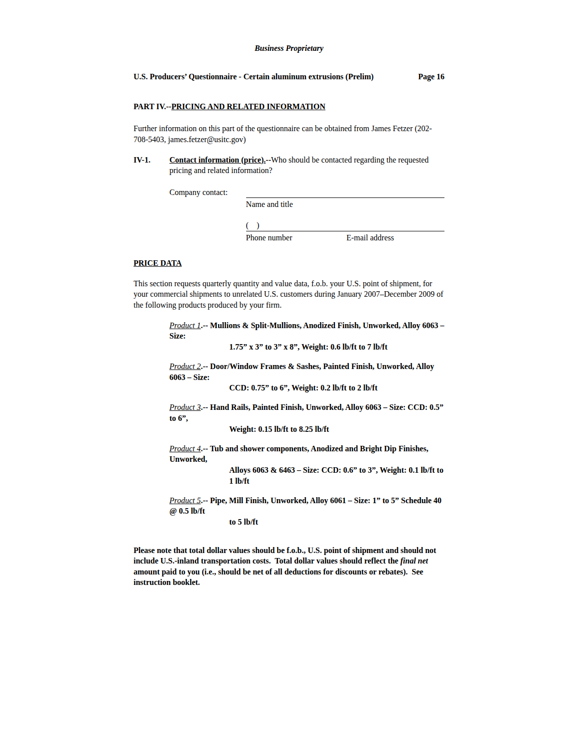Business Proprietary
U.S. Producers’ Questionnaire - Certain aluminum extrusions (Prelim)
Page 16
PART IV.--PRICING AND RELATED INFORMATION
Further information on this part of the questionnaire can be obtained from James Fetzer (202-708-5403, james.fetzer@usitc.gov)
IV-1.
Contact information (price).--Who should be contacted regarding the requested pricing and related information?
Company contact:
Name and title
( )
Phone number
E-mail address
PRICE DATA
This section requests quarterly quantity and value data, f.o.b. your U.S. point of shipment, for your commercial shipments to unrelated U.S. customers during January 2007–December 2009 of the following products produced by your firm.
Product 1.-- Mullions & Split-Mullions, Anodized Finish, Unworked, Alloy 6063 – Size:
1.75” x 3” to 3” x 8”, Weight: 0.6 lb/ft to 7 lb/ft
Product 2.-- Door/Window Frames & Sashes, Painted Finish, Unworked, Alloy 6063 – Size:
CCD: 0.75” to 6”, Weight: 0.2 lb/ft to 2 lb/ft
Product 3.-- Hand Rails, Painted Finish, Unworked, Alloy 6063 – Size: CCD: 0.5” to 6”,
Weight: 0.15 lb/ft to 8.25 lb/ft
Product 4.-- Tub and shower components, Anodized and Bright Dip Finishes, Unworked,
Alloys 6063 & 6463 – Size: CCD: 0.6” to 3”, Weight: 0.1 lb/ft to 1 lb/ft
Product 5.-- Pipe, Mill Finish, Unworked, Alloy 6061 – Size: 1” to 5” Schedule 40 @ 0.5 lb/ft
to 5 lb/ft
Please note that total dollar values should be f.o.b., U.S. point of shipment and should not include U.S.-inland transportation costs. Total dollar values should reflect the final net amount paid to you (i.e., should be net of all deductions for discounts or rebates). See instruction booklet.